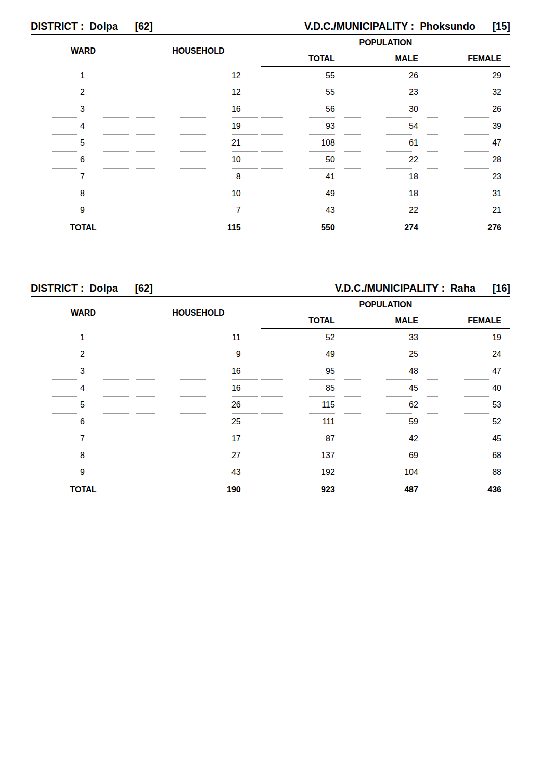DISTRICT : Dolpa [62]
V.D.C./MUNICIPALITY : Phoksundo [15]
| WARD | HOUSEHOLD | POPULATION |
| --- | --- | --- |
| TOTAL | MALE | FEMALE |
| 1 | 12 | 55 | 26 | 29 |
| 2 | 12 | 55 | 23 | 32 |
| 3 | 16 | 56 | 30 | 26 |
| 4 | 19 | 93 | 54 | 39 |
| 5 | 21 | 108 | 61 | 47 |
| 6 | 10 | 50 | 22 | 28 |
| 7 | 8 | 41 | 18 | 23 |
| 8 | 10 | 49 | 18 | 31 |
| 9 | 7 | 43 | 22 | 21 |
| TOTAL | 115 | 550 | 274 | 276 |
DISTRICT : Dolpa [62]
V.D.C./MUNICIPALITY : Raha [16]
| WARD | HOUSEHOLD | POPULATION |
| --- | --- | --- |
| TOTAL | MALE | FEMALE |
| 1 | 11 | 52 | 33 | 19 |
| 2 | 9 | 49 | 25 | 24 |
| 3 | 16 | 95 | 48 | 47 |
| 4 | 16 | 85 | 45 | 40 |
| 5 | 26 | 115 | 62 | 53 |
| 6 | 25 | 111 | 59 | 52 |
| 7 | 17 | 87 | 42 | 45 |
| 8 | 27 | 137 | 69 | 68 |
| 9 | 43 | 192 | 104 | 88 |
| TOTAL | 190 | 923 | 487 | 436 |